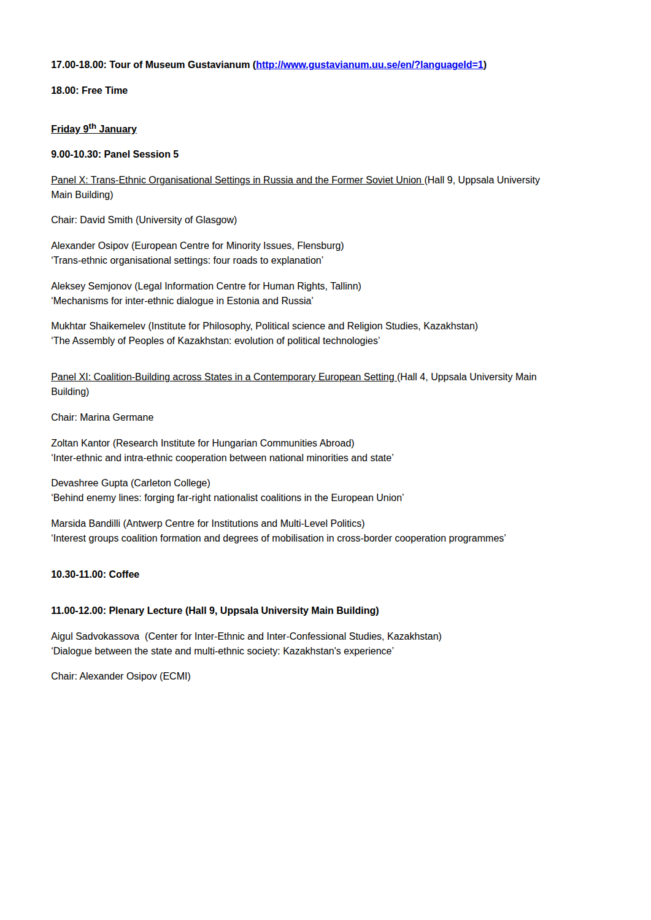17.00-18.00: Tour of Museum Gustavianum (http://www.gustavianum.uu.se/en/?languageId=1)
18.00: Free Time
Friday 9th January
9.00-10.30: Panel Session 5
Panel X: Trans-Ethnic Organisational Settings in Russia and the Former Soviet Union (Hall 9, Uppsala University Main Building)
Chair: David Smith (University of Glasgow)
Alexander Osipov (European Centre for Minority Issues, Flensburg)
‘Trans-ethnic organisational settings: four roads to explanation’
Aleksey Semjonov (Legal Information Centre for Human Rights, Tallinn)
‘Mechanisms for inter-ethnic dialogue in Estonia and Russia’
Mukhtar Shaikemelev (Institute for Philosophy, Political science and Religion Studies, Kazakhstan)
‘The Assembly of Peoples of Kazakhstan: evolution of political technologies’
Panel XI: Coalition-Building across States in a Contemporary European Setting (Hall 4, Uppsala University Main Building)
Chair: Marina Germane
Zoltan Kantor (Research Institute for Hungarian Communities Abroad)
‘Inter-ethnic and intra-ethnic cooperation between national minorities and state’
Devashree Gupta (Carleton College)
‘Behind enemy lines: forging far-right nationalist coalitions in the European Union’
Marsida Bandilli (Antwerp Centre for Institutions and Multi-Level Politics)
‘Interest groups coalition formation and degrees of mobilisation in cross-border cooperation programmes’
10.30-11.00: Coffee
11.00-12.00: Plenary Lecture (Hall 9, Uppsala University Main Building)
Aigul Sadvokassova (Center for Inter-Ethnic and Inter-Confessional Studies, Kazakhstan)
‘Dialogue between the state and multi-ethnic society: Kazakhstan's experience’
Chair: Alexander Osipov (ECMI)